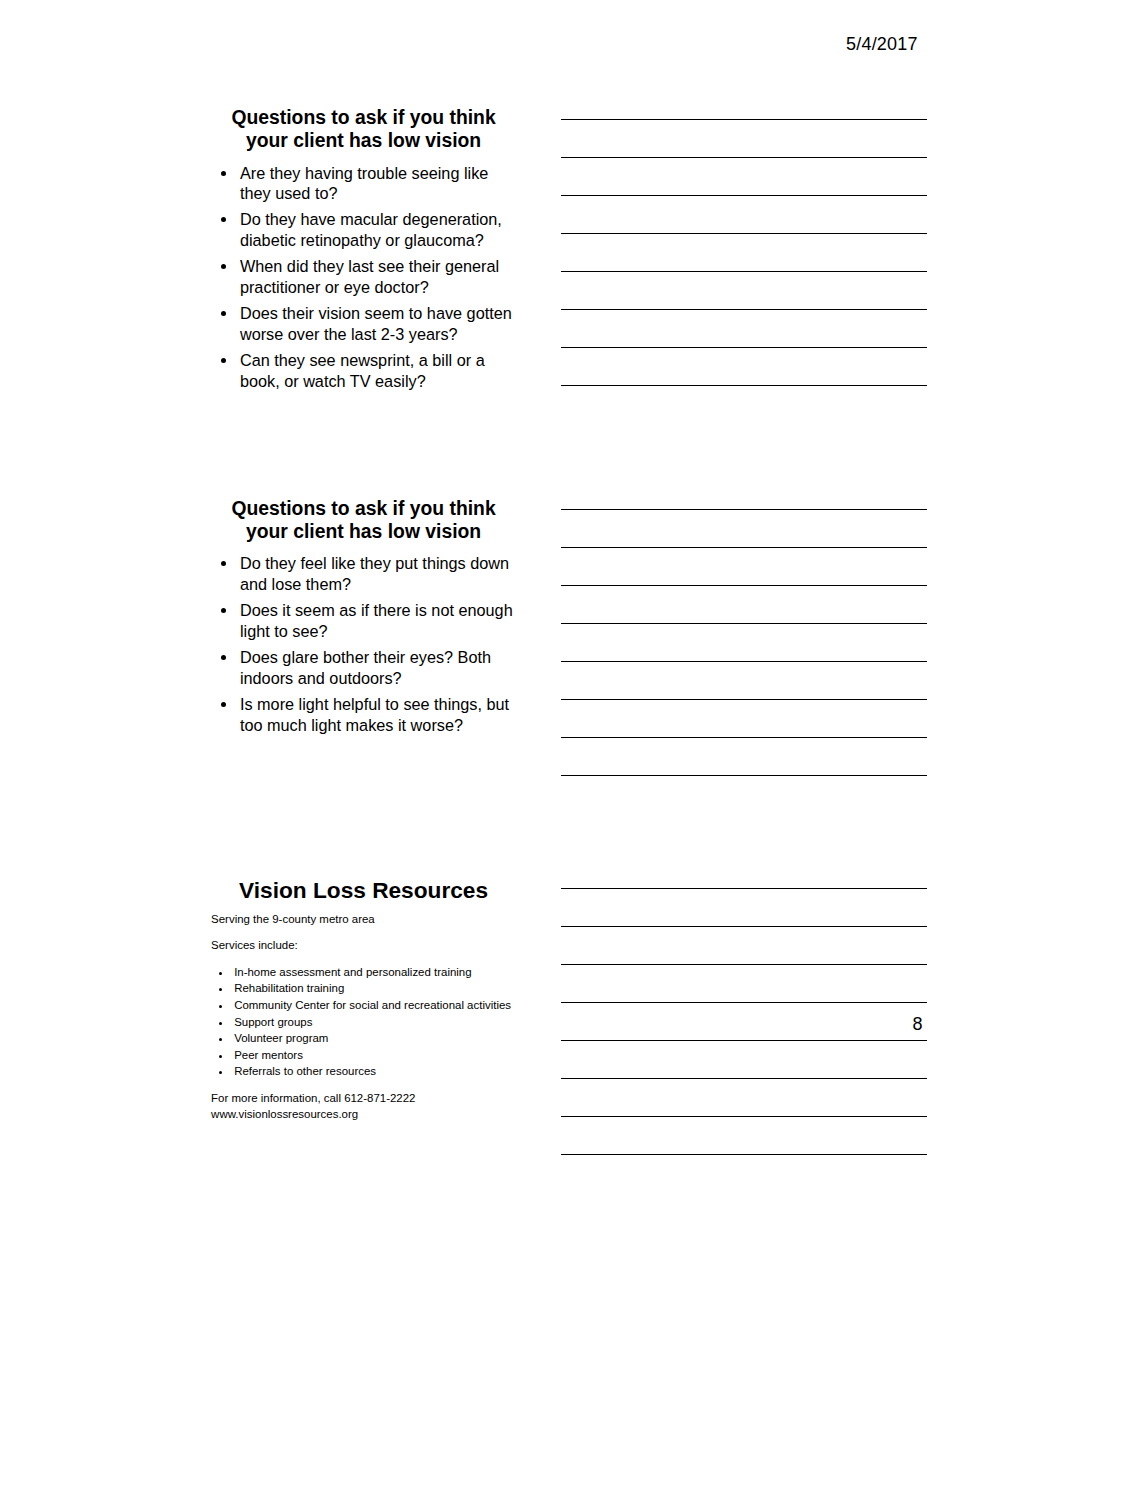5/4/2017
Questions to ask if you think your client has low vision
Are they having trouble seeing like they used to?
Do they have macular degeneration, diabetic retinopathy or glaucoma?
When did they last see their general practitioner or eye doctor?
Does their vision seem to have gotten worse over the last 2-3 years?
Can they see newsprint, a bill or a book, or watch TV easily?
Questions to ask if you think your client has low vision
Do they feel like they put things down and lose them?
Does it seem as if there is not enough light to see?
Does glare bother their eyes? Both indoors and outdoors?
Is more light helpful to see things, but too much light makes it worse?
Vision Loss Resources
Serving the 9-county metro area
Services include:
In-home assessment and personalized training
Rehabilitation training
Community Center for social and recreational activities
Support groups
Volunteer program
Peer mentors
Referrals to other resources
For more information, call 612-871-2222
www.visionlossresources.org
8